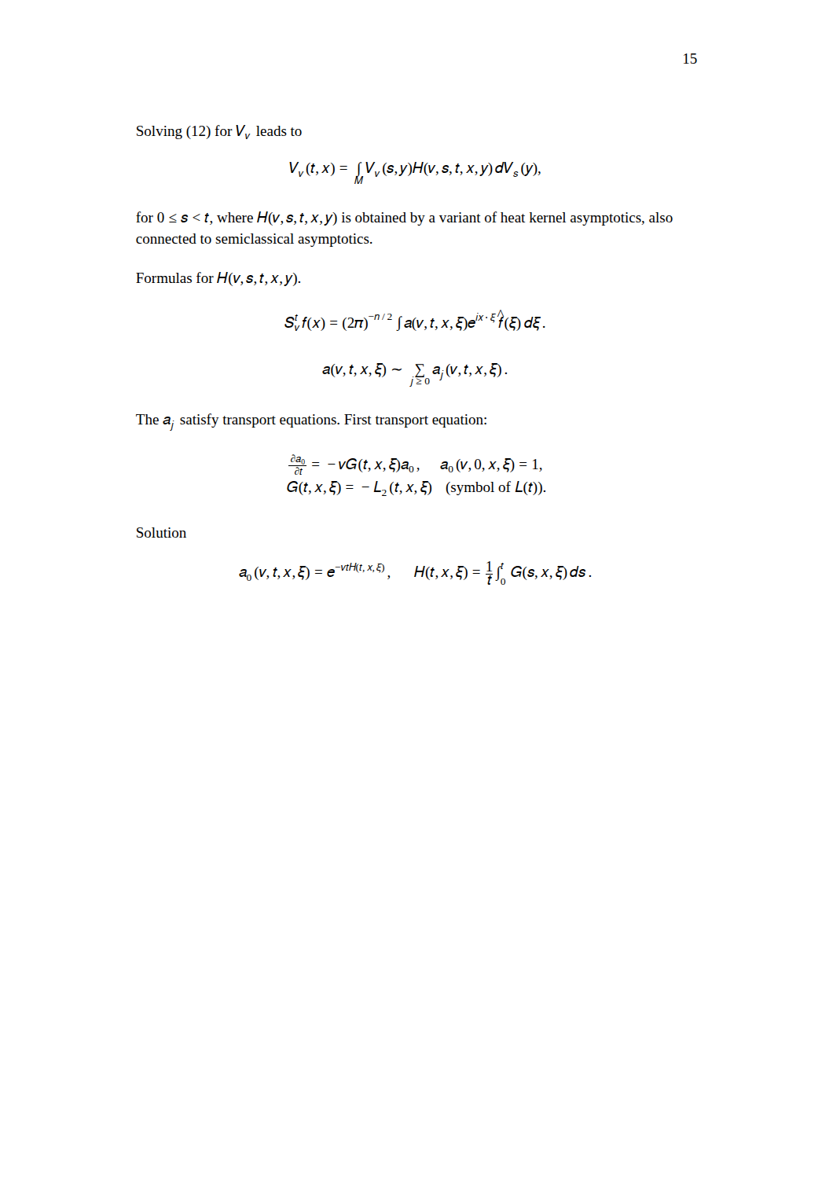15
Solving (12) for Vν leads to
Vν (t,x) = ∫ M Vν (s,y) H (ν,s,t,x,y) dVs (y) ,
for 0≤s<t, where H(ν,s,t,x,y) is obtained by a variant of heat kernel asymptotics, also connected to semiclassical asymptotics.
Formulas for H(ν,s,t,x,y).
Sνt f(x) = (2π)−n/2 ∫ a(ν,t,x,ξ) eix⋅ξ f^ (ξ) dξ .
a(ν,t,x,ξ) ∼ ∑ j≥0 aj (ν,t,x,ξ) .
The aj satisfy transport equations. First transport equation:
∂a0 ∂t = −νG (t,x,ξ) a0 , a0 (ν,0,x,ξ) =1, G(t,x,ξ) = −L2 (t,x,ξ) (symbol of L(t)).
Solution
a0 (ν,t,x,ξ) = e−νtH(t,x,ξ) , H(t,x,ξ) = 1t ∫ 0 t G(s,x,ξ) ds .